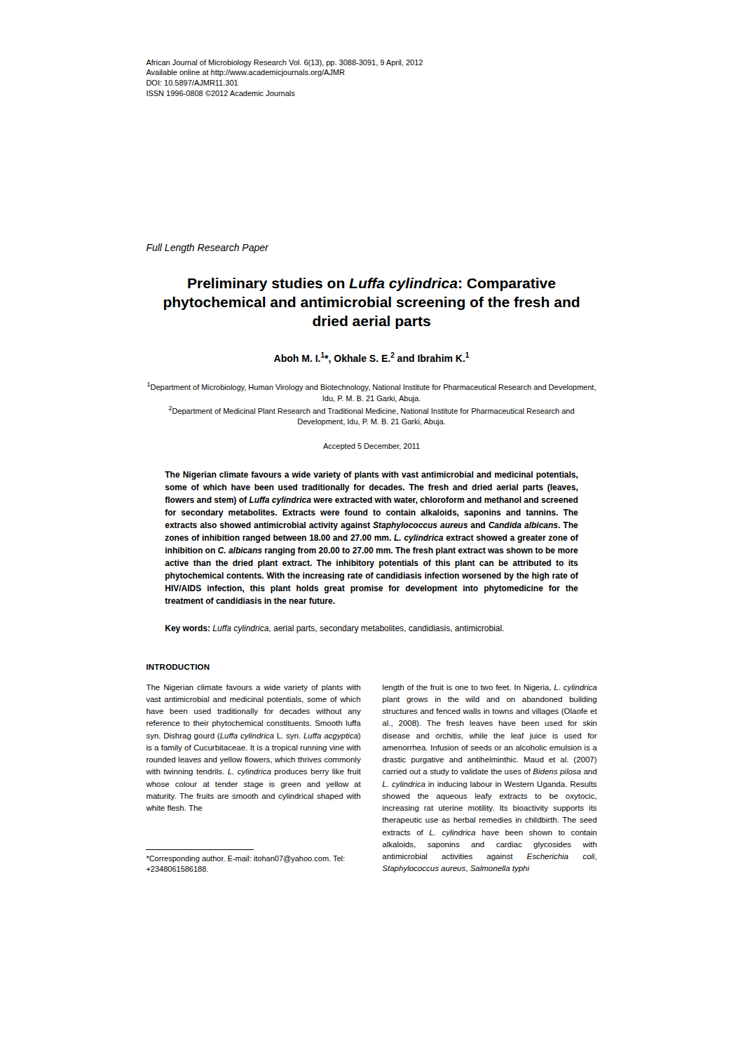African Journal of Microbiology Research Vol. 6(13), pp. 3088-3091, 9 April, 2012
Available online at http://www.academicjournals.org/AJMR
DOI: 10.5897/AJMR11.301
ISSN 1996-0808 ©2012 Academic Journals
Full Length Research Paper
Preliminary studies on Luffa cylindrica: Comparative phytochemical and antimicrobial screening of the fresh and dried aerial parts
Aboh M. I.1*, Okhale S. E.2 and Ibrahim K.1
1Department of Microbiology, Human Virology and Biotechnology, National Institute for Pharmaceutical Research and Development, Idu, P. M. B. 21 Garki, Abuja.
2Department of Medicinal Plant Research and Traditional Medicine, National Institute for Pharmaceutical Research and Development, Idu, P. M. B. 21 Garki, Abuja.
Accepted 5 December, 2011
The Nigerian climate favours a wide variety of plants with vast antimicrobial and medicinal potentials, some of which have been used traditionally for decades. The fresh and dried aerial parts (leaves, flowers and stem) of Luffa cylindrica were extracted with water, chloroform and methanol and screened for secondary metabolites. Extracts were found to contain alkaloids, saponins and tannins. The extracts also showed antimicrobial activity against Staphylococcus aureus and Candida albicans. The zones of inhibition ranged between 18.00 and 27.00 mm. L. cylindrica extract showed a greater zone of inhibition on C. albicans ranging from 20.00 to 27.00 mm. The fresh plant extract was shown to be more active than the dried plant extract. The inhibitory potentials of this plant can be attributed to its phytochemical contents. With the increasing rate of candidiasis infection worsened by the high rate of HIV/AIDS infection, this plant holds great promise for development into phytomedicine for the treatment of candidiasis in the near future.
Key words: Luffa cylindrica, aerial parts, secondary metabolites, candidiasis, antimicrobial.
INTRODUCTION
The Nigerian climate favours a wide variety of plants with vast antimicrobial and medicinal potentials, some of which have been used traditionally for decades without any reference to their phytochemical constituents. Smooth luffa syn. Dishrag gourd (Luffa cylindrica L. syn. Luffa acgyptica) is a family of Cucurbitaceae. It is a tropical running vine with rounded leaves and yellow flowers, which thrives commonly with twinning tendrils. L. cylindrica produces berry like fruit whose colour at tender stage is green and yellow at maturity. The fruits are smooth and cylindrical shaped with white flesh. The
length of the fruit is one to two feet. In Nigeria, L. cylindrica plant grows in the wild and on abandoned building structures and fenced walls in towns and villages (Olaofe et al., 2008). The fresh leaves have been used for skin disease and orchitis, while the leaf juice is used for amenorrhea. Infusion of seeds or an alcoholic emulsion is a drastic purgative and antihelminthic. Maud et al. (2007) carried out a study to validate the uses of Bidens pilosa and L. cylindrica in inducing labour in Western Uganda. Results showed the aqueous leafy extracts to be oxytocic, increasing rat uterine motility. Its bioactivity supports its therapeutic use as herbal remedies in childbirth. The seed extracts of L. cylindrica have been shown to contain alkaloids, saponins and cardiac glycosides with antimicrobial activities against Escherichia coli, Staphylococcus aureus, Salmonella typhi
*Corresponding author. E-mail: itohan07@yahoo.com. Tel: +2348061586188.